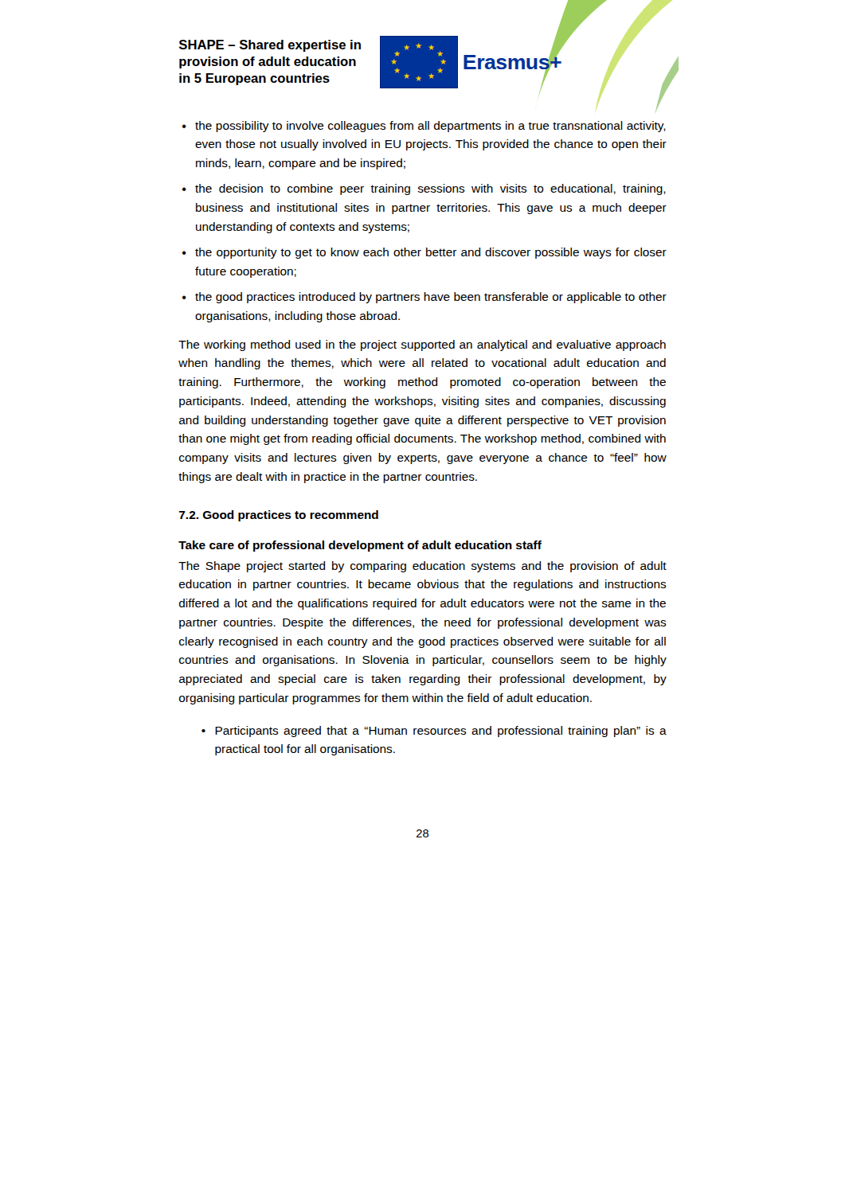SHAPE – Shared expertise in
provision of adult education
in 5 European countries
★ ★ ★ ★ ★ ★ ★ ★ ★ ★ ★ ★
Erasmus+
the possibility to involve colleagues from all departments in a true transnational activity, even those not usually involved in EU projects. This provided the chance to open their minds, learn, compare and be inspired;
the decision to combine peer training sessions with visits to educational, training, business and institutional sites in partner territories. This gave us a much deeper understanding of contexts and systems;
the opportunity to get to know each other better and discover possible ways for closer future cooperation;
the good practices introduced by partners have been transferable or applicable to other organisations, including those abroad.
The working method used in the project supported an analytical and evaluative approach when handling the themes, which were all related to vocational adult education and training. Furthermore, the working method promoted co-operation between the participants. Indeed, attending the workshops, visiting sites and companies, discussing and building understanding together gave quite a different perspective to VET provision than one might get from reading official documents. The workshop method, combined with company visits and lectures given by experts, gave everyone a chance to “feel” how things are dealt with in practice in the partner countries.
7.2. Good practices to recommend
Take care of professional development of adult education staff
The Shape project started by comparing education systems and the provision of adult education in partner countries. It became obvious that the regulations and instructions differed a lot and the qualifications required for adult educators were not the same in the partner countries. Despite the differences, the need for professional development was clearly recognised in each country and the good practices observed were suitable for all countries and organisations. In Slovenia in particular, counsellors seem to be highly appreciated and special care is taken regarding their professional development, by organising particular programmes for them within the field of adult education.
Participants agreed that a “Human resources and professional training plan” is a practical tool for all organisations.
28